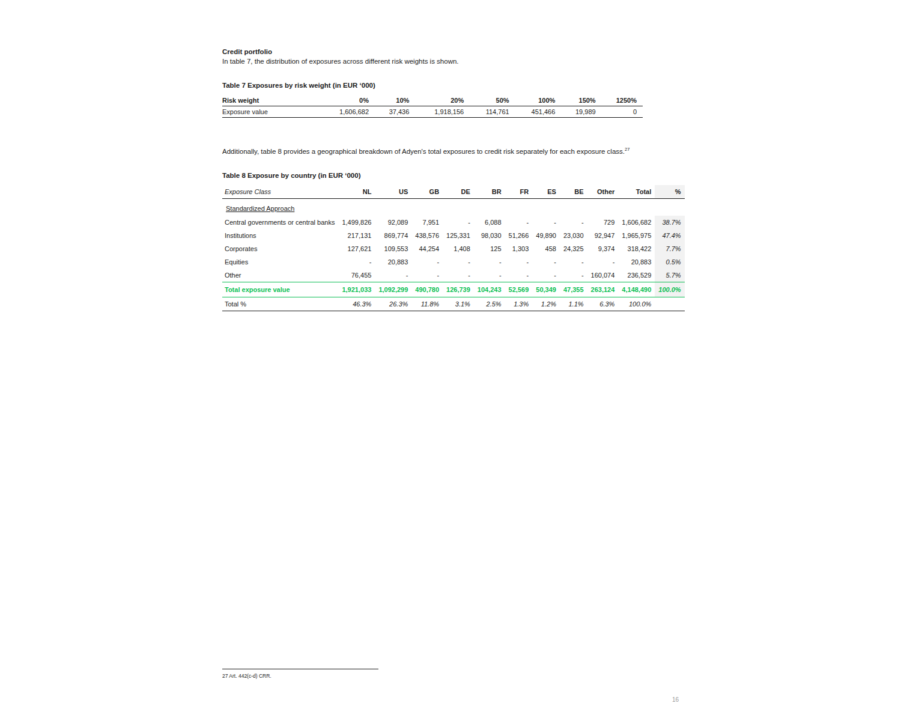Credit portfolio
In table 7, the distribution of exposures across different risk weights is shown.
Table 7 Exposures by risk weight (in EUR ‘000)
| Risk weight | 0% | 10% | 20% | 50% | 100% | 150% | 1250% |
| --- | --- | --- | --- | --- | --- | --- | --- |
| Exposure value | 1,606,682 | 37,436 | 1,918,156 | 114,761 | 451,466 | 19,989 | 0 |
Additionally, table 8 provides a geographical breakdown of Adyen's total exposures to credit risk separately for each exposure class.27
Table 8 Exposure by country (in EUR ‘000)
| Exposure Class | NL | US | GB | DE | BR | FR | ES | BE | Other | Total | % |
| --- | --- | --- | --- | --- | --- | --- | --- | --- | --- | --- | --- |
| Standardized Approach |
| Central governments or central banks | 1,499,826 | 92,089 | 7,951 | - | 6,088 | - | - | - | 729 | 1,606,682 | 38.7% |
| Institutions | 217,131 | 869,774 | 438,576 | 125,331 | 98,030 | 51,266 | 49,890 | 23,030 | 92,947 | 1,965,975 | 47.4% |
| Corporates | 127,621 | 109,553 | 44,254 | 1,408 | 125 | 1,303 | 458 | 24,325 | 9,374 | 318,422 | 7.7% |
| Equities | - | 20,883 | - | - | - | - | - | - | - | 20,883 | 0.5% |
| Other | 76,455 | - | - | - | - | - | - | - | 160,074 | 236,529 | 5.7% |
| Total exposure value | 1,921,033 | 1,092,299 | 490,780 | 126,739 | 104,243 | 52,569 | 50,349 | 47,355 | 263,124 | 4,148,490 | 100.0% |
| Total % | 46.3% | 26.3% | 11.8% | 3.1% | 2.5% | 1.3% | 1.2% | 1.1% | 6.3% | 100.0% | |
27 Art. 442(c-d) CRR.
16